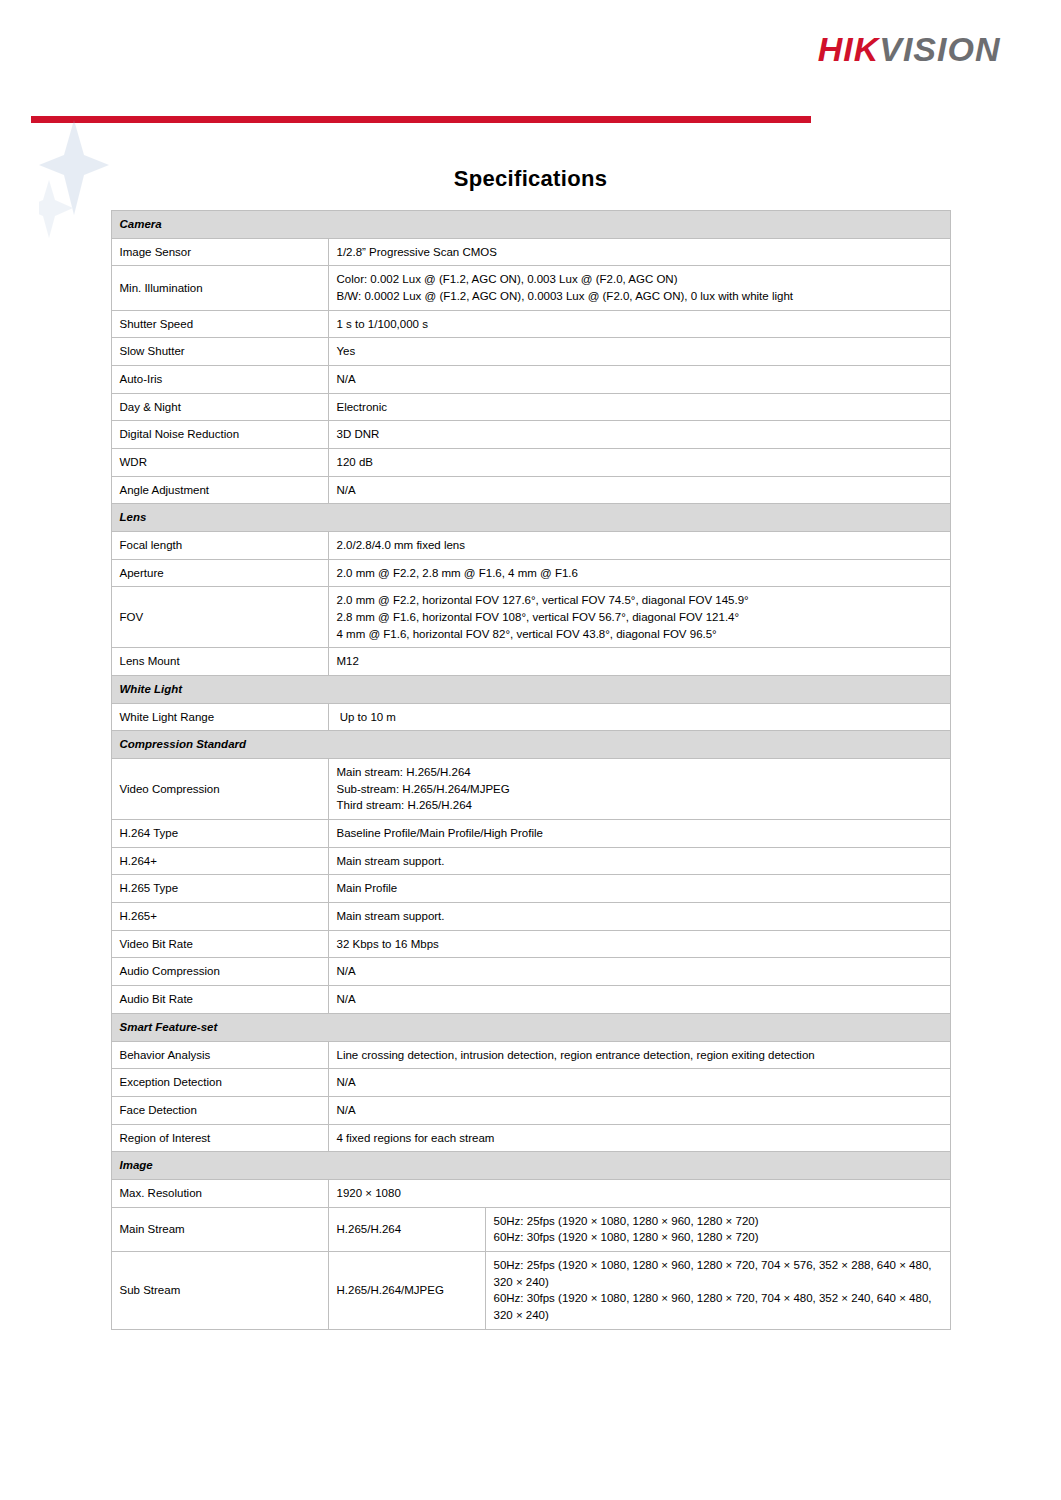HIKVISION
Specifications
| Camera |
| Image Sensor | 1/2.8” Progressive Scan CMOS |
| Min. Illumination | Color: 0.002 Lux @ (F1.2, AGC ON), 0.003 Lux @ (F2.0, AGC ON) B/W: 0.0002 Lux @ (F1.2, AGC ON), 0.0003 Lux @ (F2.0, AGC ON), 0 lux with white light |
| Shutter Speed | 1 s to 1/100,000 s |
| Slow Shutter | Yes |
| Auto-Iris | N/A |
| Day & Night | Electronic |
| Digital Noise Reduction | 3D DNR |
| WDR | 120 dB |
| Angle Adjustment | N/A |
| Lens |
| Focal length | 2.0/2.8/4.0 mm fixed lens |
| Aperture | 2.0 mm @ F2.2, 2.8 mm @ F1.6, 4 mm @ F1.6 |
| FOV | 2.0 mm @ F2.2, horizontal FOV 127.6°, vertical FOV 74.5°, diagonal FOV 145.9° 2.8 mm @ F1.6, horizontal FOV 108°, vertical FOV 56.7°, diagonal FOV 121.4° 4 mm @ F1.6, horizontal FOV 82°, vertical FOV 43.8°, diagonal FOV 96.5° |
| Lens Mount | M12 |
| White Light |
| White Light Range | Up to 10 m |
| Compression Standard |
| Video Compression | Main stream: H.265/H.264 Sub-stream: H.265/H.264/MJPEG Third stream: H.265/H.264 |
| H.264 Type | Baseline Profile/Main Profile/High Profile |
| H.264+ | Main stream support. |
| H.265 Type | Main Profile |
| H.265+ | Main stream support. |
| Video Bit Rate | 32 Kbps to 16 Mbps |
| Audio Compression | N/A |
| Audio Bit Rate | N/A |
| Smart Feature-set |
| Behavior Analysis | Line crossing detection, intrusion detection, region entrance detection, region exiting detection |
| Exception Detection | N/A |
| Face Detection | N/A |
| Region of Interest | 4 fixed regions for each stream |
| Image |
| Max. Resolution | 1920 × 1080 |
| Main Stream | H.265/H.264 | 50Hz: 25fps (1920 × 1080, 1280 × 960, 1280 × 720) 60Hz: 30fps (1920 × 1080, 1280 × 960, 1280 × 720) |
| Sub Stream | H.265/H.264/MJPEG | 50Hz: 25fps (1920 × 1080, 1280 × 960, 1280 × 720, 704 × 576, 352 × 288, 640 × 480, 320 × 240) 60Hz: 30fps (1920 × 1080, 1280 × 960, 1280 × 720, 704 × 480, 352 × 240, 640 × 480, 320 × 240) |